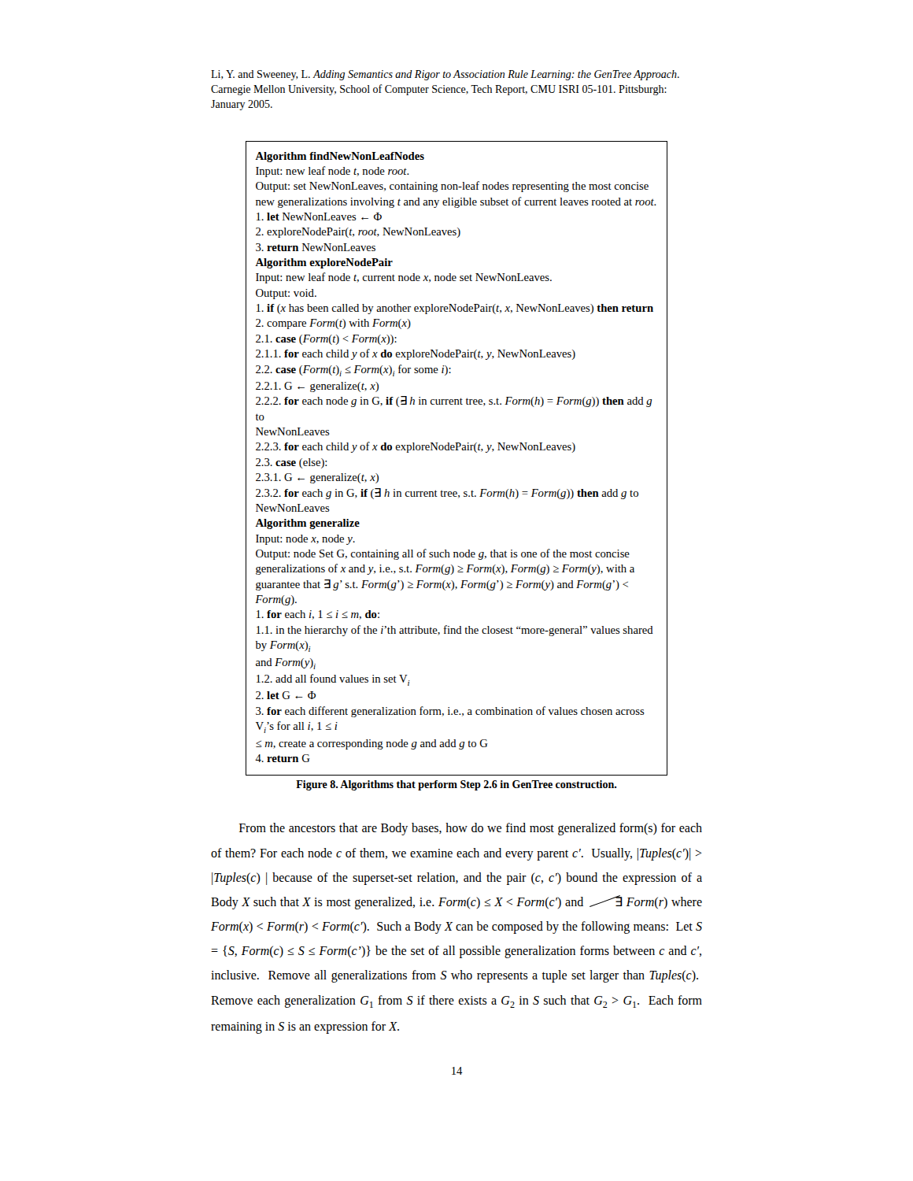Li, Y. and Sweeney, L. Adding Semantics and Rigor to Association Rule Learning: the GenTree Approach. Carnegie Mellon University, School of Computer Science, Tech Report, CMU ISRI 05-101. Pittsburgh: January 2005.
Algorithm findNewNonLeafNodes
Input: new leaf node t, node root.
Output: set NewNonLeaves, containing non-leaf nodes representing the most concise new generalizations involving t and any eligible subset of current leaves rooted at root.
1. let NewNonLeaves ← Φ
2. exploreNodePair(t, root, NewNonLeaves)
3. return NewNonLeaves
Algorithm exploreNodePair
Input: new leaf node t, current node x, node set NewNonLeaves.
Output: void.
1. if (x has been called by another exploreNodePair(t, x, NewNonLeaves) then return
2. compare Form(t) with Form(x)
2.1. case (Form(t) < Form(x)):
2.1.1. for each child y of x do exploreNodePair(t, y, NewNonLeaves)
2.2. case (Form(t)i ≤ Form(x)i for some i):
2.2.1. G ← generalize(t, x)
2.2.2. for each node g in G, if (∃ h in current tree, s.t. Form(h) = Form(g)) then add g to
NewNonLeaves
2.2.3. for each child y of x do exploreNodePair(t, y, NewNonLeaves)
2.3. case (else):
2.3.1. G ← generalize(t, x)
2.3.2. for each g in G, if (∃ h in current tree, s.t. Form(h) = Form(g)) then add g to
NewNonLeaves
Algorithm generalize
Input: node x, node y.
Output: node Set G, containing all of such node g, that is one of the most concise generalizations of x and y, i.e., s.t. Form(g) ≥ Form(x), Form(g) ≥ Form(y), with a guarantee that ∃ g’ s.t. Form(g’) ≥ Form(x), Form(g’) ≥ Form(y) and Form(g’) < Form(g).
1. for each i, 1 ≤ i ≤ m, do:
1.1. in the hierarchy of the i’th attribute, find the closest “more-general” values shared by Form(x)i
and Form(y)i
1.2. add all found values in set Vi
2. let G ← Φ
3. for each different generalization form, i.e., a combination of values chosen across Vi’s for all i, 1 ≤ i
≤ m, create a corresponding node g and add g to G
4. return G
Figure 8. Algorithms that perform Step 2.6 in GenTree construction.
From the ancestors that are Body bases, how do we find most generalized form(s) for each of them? For each node c of them, we examine each and every parent c′. Usually, |Tuples(c′)| > |Tuples(c) | because of the superset-set relation, and the pair (c, c′) bound the expression of a Body X such that X is most generalized, i.e. Form(c) ≤ X < Form(c′) and ∃ Form(r) where Form(x) < Form(r) < Form(c′). Such a Body X can be composed by the following means: Let S = {S, Form(c) ≤ S ≤ Form(c’)} be the set of all possible generalization forms between c and c′, inclusive. Remove all generalizations from S who represents a tuple set larger than Tuples(c). Remove each generalization G 1 from S if there exists a G 2 in S such that G 2 > G 1. Each form remaining in S is an expression for X.
14